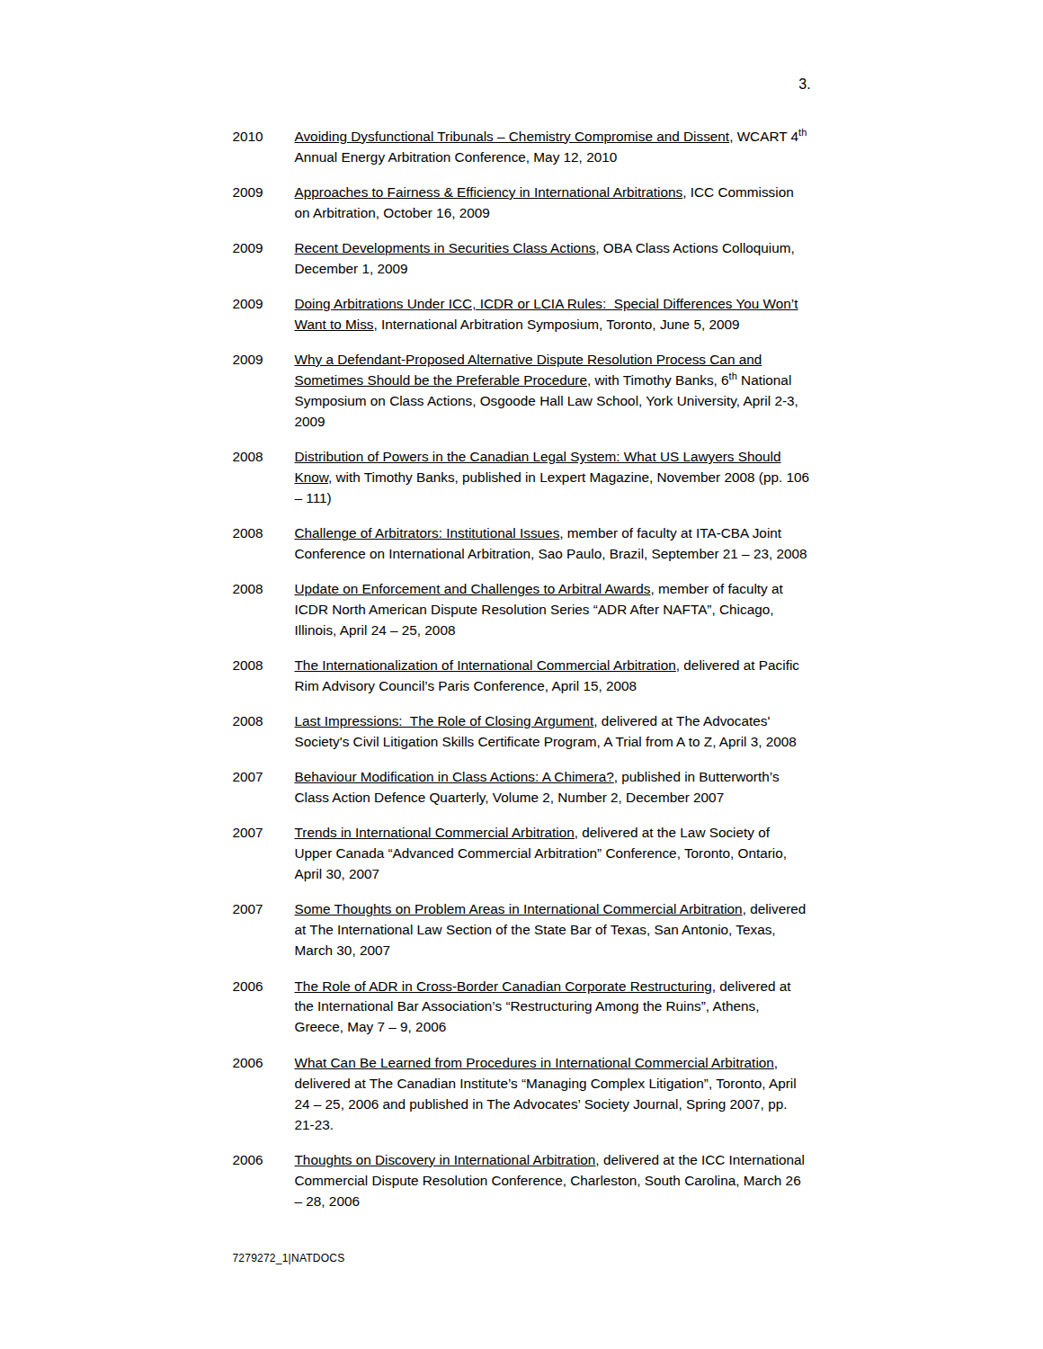3.
| 2010 | Avoiding Dysfunctional Tribunals – Chemistry Compromise and Dissent , WCART 4 th Annual Energy Arbitration Conference, May 12, 2010 |
| 2009 | Approaches to Fairness & Efficiency in International Arbitrations , ICC Commission on Arbitration, October 16, 2009 |
| 2009 | Recent Developments in Securities Class Actions , OBA Class Actions Colloquium, December 1, 2009 |
| 2009 | Doing Arbitrations Under ICC, ICDR or LCIA Rules: Special Differences You Won’t Want to Miss , International Arbitration Symposium, Toronto, June 5, 2009 |
| 2009 | Why a Defendant-Proposed Alternative Dispute Resolution Process Can and Sometimes Should be the Preferable Procedure , with Timothy Banks, 6 th National Symposium on Class Actions, Osgoode Hall Law School, York University, April 2-3, 2009 |
| 2008 | Distribution of Powers in the Canadian Legal System: What US Lawyers Should Know , with Timothy Banks, published in Lexpert Magazine, November 2008 (pp. 106 – 111) |
| 2008 | Challenge of Arbitrators: Institutional Issues , member of faculty at ITA-CBA Joint Conference on International Arbitration, Sao Paulo, Brazil, September 21 – 23, 2008 |
| 2008 | Update on Enforcement and Challenges to Arbitral Awards , member of faculty at ICDR North American Dispute Resolution Series “ADR After NAFTA”, Chicago, Illinois, April 24 – 25, 2008 |
| 2008 | The Internationalization of International Commercial Arbitration , delivered at Pacific Rim Advisory Council’s Paris Conference, April 15, 2008 |
| 2008 | Last Impressions: The Role of Closing Argument , delivered at The Advocates' Society's Civil Litigation Skills Certificate Program, A Trial from A to Z, April 3, 2008 |
| 2007 | Behaviour Modification in Class Actions: A Chimera? , published in Butterworth’s Class Action Defence Quarterly, Volume 2, Number 2, December 2007 |
| 2007 | Trends in International Commercial Arbitration, delivered at the Law Society of Upper Canada “Advanced Commercial Arbitration” Conference, Toronto, Ontario, April 30, 2007 |
| 2007 | Some Thoughts on Problem Areas in International Commercial Arbitration , delivered at The International Law Section of the State Bar of Texas, San Antonio, Texas, March 30, 2007 |
| 2006 | The Role of ADR in Cross-Border Canadian Corporate Restructuring, delivered at the International Bar Association’s “Restructuring Among the Ruins”, Athens, Greece, May 7 – 9, 2006 |
| 2006 | What Can Be Learned from Procedures in International Commercial Arbitration , delivered at The Canadian Institute’s “Managing Complex Litigation”, Toronto, April 24 – 25, 2006 and published in The Advocates’ Society Journal, Spring 2007, pp. 21-23. |
| 2006 | Thoughts on Discovery in International Arbitration , delivered at the ICC International Commercial Dispute Resolution Conference, Charleston, South Carolina, March 26 – 28, 2006 |
7279272_1|NATDOCS